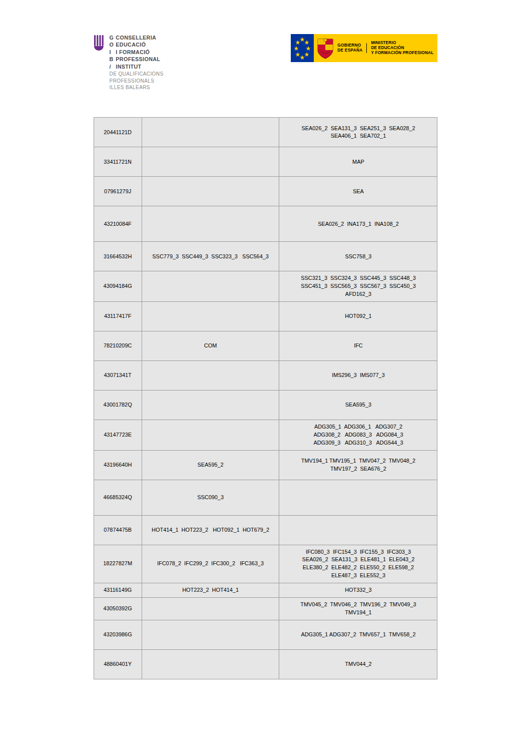GOIB/
CONSELLERIA EDUCACIÓ I FORMACIÓ PROFESSIONAL INSTITUT
DE QUALIFICACIONS PROFESSIONALS ILLES BALEARS
GOBIERNO
DE ESPAÑA
MINISTERIO
DE EDUCACIÓN
Y FORMACIÓN PROFESIONAL
| 20441121D | | SEA026_2 SEA131_3 SEA251_3 SEA028_2 SEA406_1 SEA702_1 |
| 33411721N | | MAP |
| 07961279J | | SEA |
| 43210084F | | SEA026_2 INA173_1 INA108_2 |
| 31664532H | SSC779_3 SSC449_3 SSC323_3 SSC564_3 | SSC758_3 |
| 43094184G | | SSC321_3 SSC324_3 SSC445_3 SSC448_3 SSC451_3 SSC565_3 SSC567_3 SSC450_3 AFD162_3 |
| 43117417F | | HOT092_1 |
| 78210209C | COM | IFC |
| 43071341T | | IMS296_3 IMS077_3 |
| 43001782Q | | SEA595_3 |
| 43147723E | | ADG305_1 ADG306_1 ADG307_2 ADG308_2 ADG083_3 ADG084_3 ADG309_3 ADG310_3 ADG544_3 |
| 43196640H | SEA595_2 | TMV194_1 TMV195_1 TMV047_2 TMV048_2 TMV197_2 SEA676_2 |
| 46685324Q | SSC090_3 | |
| 07874475B | HOT414_1 HOT223_2 HOT092_1 HOT679_2 | |
| 18227827M | IFC078_2 IFC299_2 IFC300_2 IFC363_3 | IFC080_3 IFC154_3 IFC155_3 IFC303_3 SEA026_2 SEA131_3 ELE481_1 ELE043_2 ELE380_2 ELE482_2 ELE550_2 ELE598_2 ELE487_3 ELE552_3 |
| 43116149G | HOT223_2 HOT414_1 | HOT332_3 |
| 43050392G | | TMV045_2 TMV046_2 TMV196_2 TMV049_3 TMV194_1 |
| 43203986G | | ADG305_1 ADG307_2 TMV657_1 TMV658_2 |
| 48860401Y | | TMV044_2 |